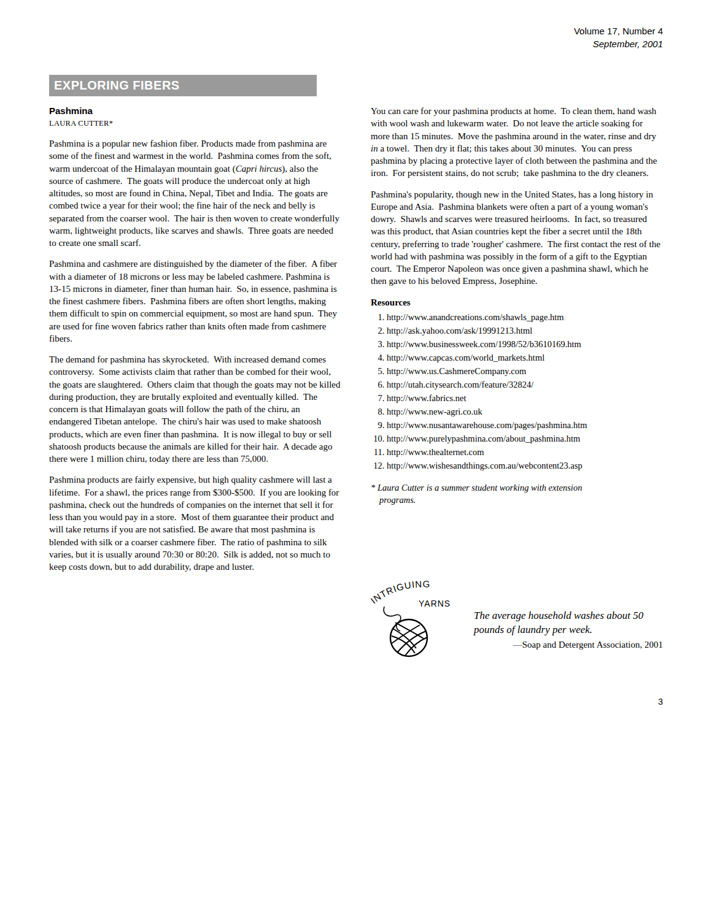Volume 17, Number 4
September, 2001
EXPLORING FIBERS
Pashmina
LAURA CUTTER*
Pashmina is a popular new fashion fiber. Products made from pashmina are some of the finest and warmest in the world. Pashmina comes from the soft, warm undercoat of the Himalayan mountain goat (Capri hircus), also the source of cashmere. The goats will produce the undercoat only at high altitudes, so most are found in China, Nepal, Tibet and India. The goats are combed twice a year for their wool; the fine hair of the neck and belly is separated from the coarser wool. The hair is then woven to create wonderfully warm, lightweight products, like scarves and shawls. Three goats are needed to create one small scarf.
Pashmina and cashmere are distinguished by the diameter of the fiber. A fiber with a diameter of 18 microns or less may be labeled cashmere. Pashmina is 13-15 microns in diameter, finer than human hair. So, in essence, pashmina is the finest cashmere fibers. Pashmina fibers are often short lengths, making them difficult to spin on commercial equipment, so most are hand spun. They are used for fine woven fabrics rather than knits often made from cashmere fibers.
The demand for pashmina has skyrocketed. With increased demand comes controversy. Some activists claim that rather than be combed for their wool, the goats are slaughtered. Others claim that though the goats may not be killed during production, they are brutally exploited and eventually killed. The concern is that Himalayan goats will follow the path of the chiru, an endangered Tibetan antelope. The chiru's hair was used to make shatoosh products, which are even finer than pashmina. It is now illegal to buy or sell shatoosh products because the animals are killed for their hair. A decade ago there were 1 million chiru, today there are less than 75,000.
Pashmina products are fairly expensive, but high quality cashmere will last a lifetime. For a shawl, the prices range from $300-$500. If you are looking for pashmina, check out the hundreds of companies on the internet that sell it for less than you would pay in a store. Most of them guarantee their product and will take returns if you are not satisfied. Be aware that most pashmina is blended with silk or a coarser cashmere fiber. The ratio of pashmina to silk varies, but it is usually around 70:30 or 80:20. Silk is added, not so much to keep costs down, but to add durability, drape and luster.
You can care for your pashmina products at home. To clean them, hand wash with wool wash and lukewarm water. Do not leave the article soaking for more than 15 minutes. Move the pashmina around in the water, rinse and dry in a towel. Then dry it flat; this takes about 30 minutes. You can press pashmina by placing a protective layer of cloth between the pashmina and the iron. For persistent stains, do not scrub; take pashmina to the dry cleaners.
Pashmina's popularity, though new in the United States, has a long history in Europe and Asia. Pashmina blankets were often a part of a young woman's dowry. Shawls and scarves were treasured heirlooms. In fact, so treasured was this product, that Asian countries kept the fiber a secret until the 18th century, preferring to trade 'rougher' cashmere. The first contact the rest of the world had with pashmina was possibly in the form of a gift to the Egyptian court. The Emperor Napoleon was once given a pashmina shawl, which he then gave to his beloved Empress, Josephine.
Resources
http://www.anandcreations.com/shawls_page.htm
http://ask.yahoo.com/ask/19991213.html
http://www.businessweek.com/1998/52/b3610169.htm
http://www.capcas.com/world_markets.html
http://www.us.CashmereCompany.com
http://utah.citysearch.com/feature/32824/
http://www.fabrics.net
http://www.new-agri.co.uk
http://www.nusantawarehouse.com/pages/pashmina.htm
http://www.purelypashmina.com/about_pashmina.htm
http://www.thealternet.com
http://www.wishesandthings.com.au/webcontent23.asp
* Laura Cutter is a summer student working with extension programs.
INTRIGUING YARNS
The average household washes about 50 pounds of laundry per week. —Soap and Detergent Association, 2001
3